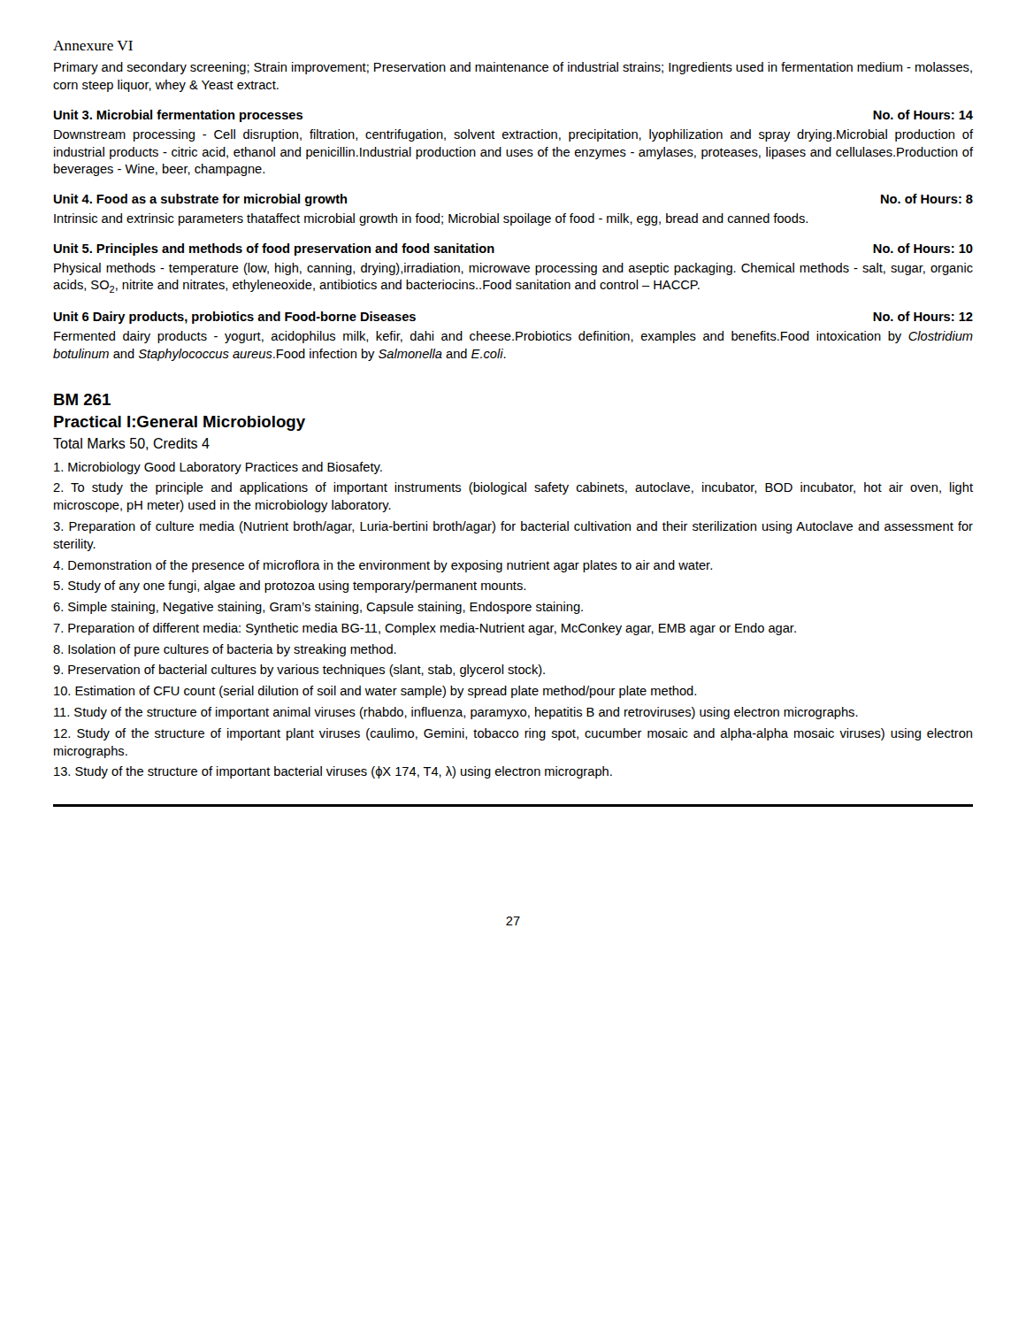Annexure VI
Primary and secondary screening; Strain improvement; Preservation and maintenance of industrial strains; Ingredients used in fermentation medium - molasses, corn steep liquor, whey & Yeast extract.
Unit 3. Microbial fermentation processes No. of Hours: 14
Downstream processing - Cell disruption, filtration, centrifugation, solvent extraction, precipitation, lyophilization and spray drying.Microbial production of industrial products - citric acid, ethanol and penicillin.Industrial production and uses of the enzymes - amylases, proteases, lipases and cellulases.Production of beverages - Wine, beer, champagne.
Unit 4. Food as a substrate for microbial growth No. of Hours: 8
Intrinsic and extrinsic parameters thataffect microbial growth in food; Microbial spoilage of food - milk, egg, bread and canned foods.
Unit 5. Principles and methods of food preservation and food sanitation No. of Hours: 10
Physical methods - temperature (low, high, canning, drying),irradiation, microwave processing and aseptic packaging. Chemical methods - salt, sugar, organic acids, SO2, nitrite and nitrates, ethyleneoxide, antibiotics and bacteriocins..Food sanitation and control – HACCP.
Unit 6 Dairy products, probiotics and Food-borne Diseases No. of Hours: 12
Fermented dairy products - yogurt, acidophilus milk, kefir, dahi and cheese.Probiotics definition, examples and benefits.Food intoxication by Clostridium botulinum and Staphylococcus aureus.Food infection by Salmonella and E.coli.
BM 261
Practical I:General Microbiology
Total Marks 50, Credits 4
1. Microbiology Good Laboratory Practices and Biosafety.
2. To study the principle and applications of important instruments (biological safety cabinets, autoclave, incubator, BOD incubator, hot air oven, light microscope, pH meter) used in the microbiology laboratory.
3. Preparation of culture media (Nutrient broth/agar, Luria-bertini broth/agar) for bacterial cultivation and their sterilization using Autoclave and assessment for sterility.
4. Demonstration of the presence of microflora in the environment by exposing nutrient agar plates to air and water.
5. Study of any one fungi, algae and protozoa using temporary/permanent mounts.
6. Simple staining, Negative staining, Gram’s staining, Capsule staining, Endospore staining.
7. Preparation of different media: Synthetic media BG-11, Complex media-Nutrient agar, McConkey agar, EMB agar or Endo agar.
8. Isolation of pure cultures of bacteria by streaking method.
9. Preservation of bacterial cultures by various techniques (slant, stab, glycerol stock).
10. Estimation of CFU count (serial dilution of soil and water sample) by spread plate method/pour plate method.
11. Study of the structure of important animal viruses (rhabdo, influenza, paramyxo, hepatitis B and retroviruses) using electron micrographs.
12. Study of the structure of important plant viruses (caulimo, Gemini, tobacco ring spot, cucumber mosaic and alpha-alpha mosaic viruses) using electron micrographs.
13. Study of the structure of important bacterial viruses (ϕX 174, T4, λ) using electron micrograph.
27